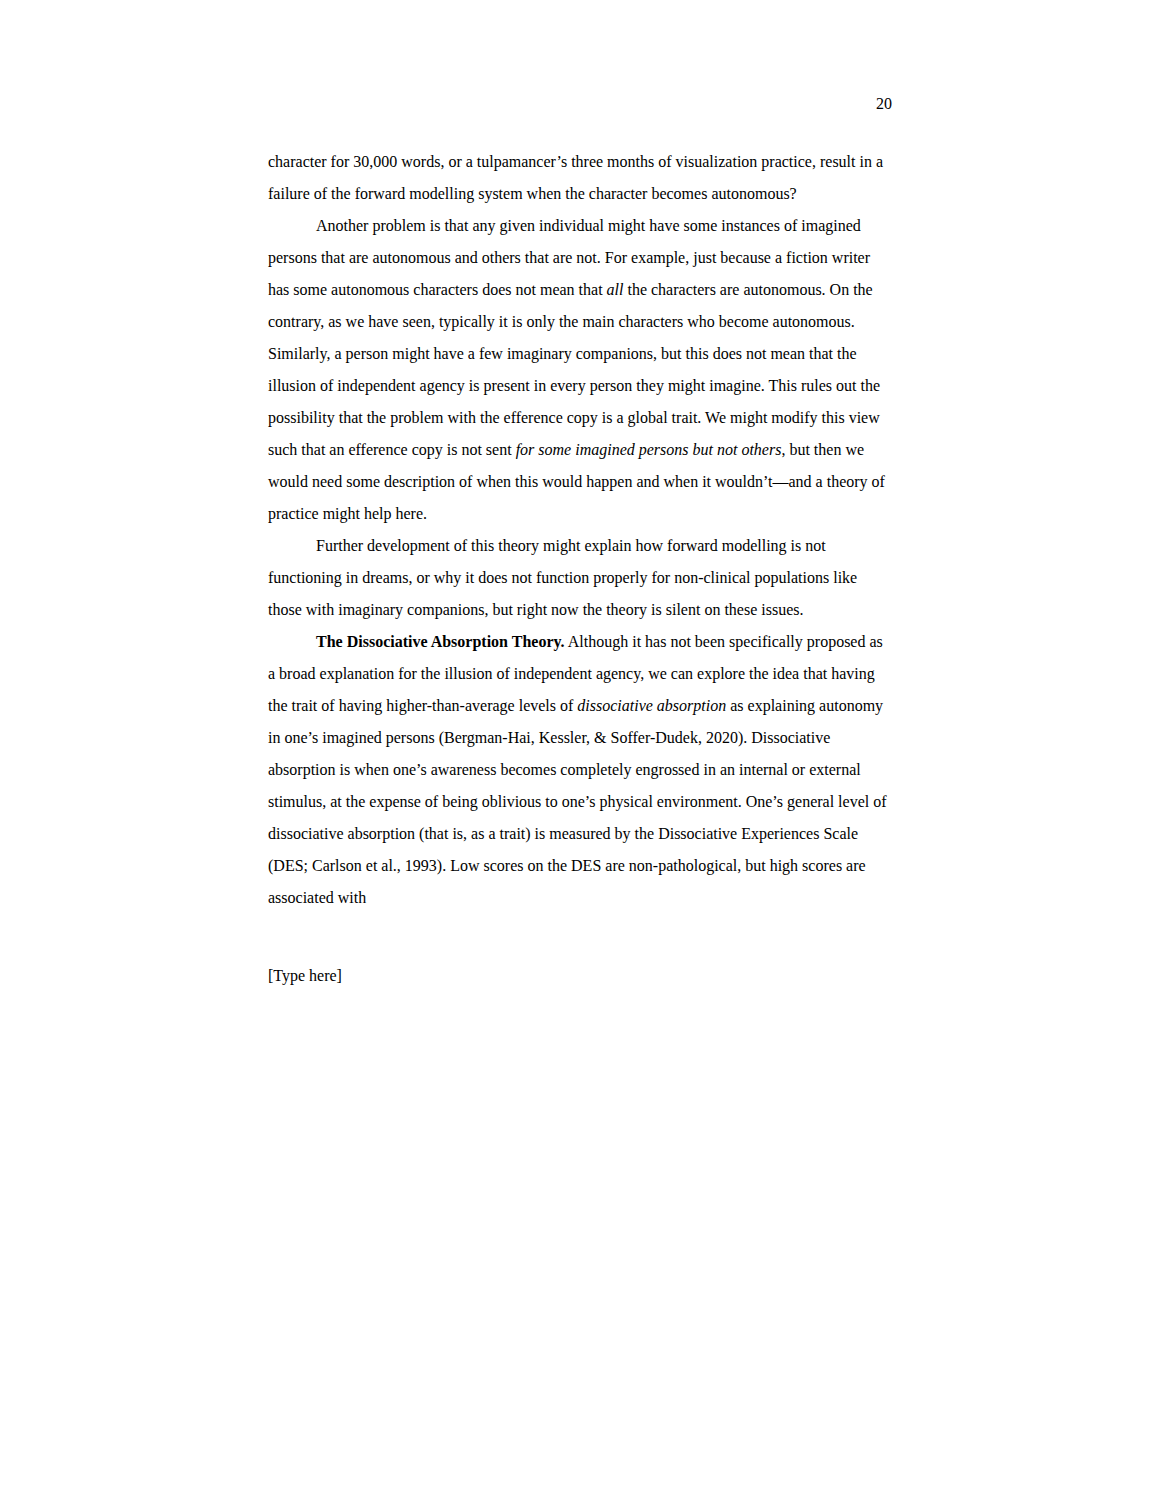20
character for 30,000 words, or a tulpamancer’s three months of visualization practice, result in a failure of the forward modelling system when the character becomes autonomous?
Another problem is that any given individual might have some instances of imagined persons that are autonomous and others that are not. For example, just because a fiction writer has some autonomous characters does not mean that all the characters are autonomous. On the contrary, as we have seen, typically it is only the main characters who become autonomous. Similarly, a person might have a few imaginary companions, but this does not mean that the illusion of independent agency is present in every person they might imagine. This rules out the possibility that the problem with the efference copy is a global trait. We might modify this view such that an efference copy is not sent for some imagined persons but not others, but then we would need some description of when this would happen and when it wouldn’t—and a theory of practice might help here.
Further development of this theory might explain how forward modelling is not functioning in dreams, or why it does not function properly for non-clinical populations like those with imaginary companions, but right now the theory is silent on these issues.
The Dissociative Absorption Theory. Although it has not been specifically proposed as a broad explanation for the illusion of independent agency, we can explore the idea that having the trait of having higher-than-average levels of dissociative absorption as explaining autonomy in one’s imagined persons (Bergman-Hai, Kessler, & Soffer-Dudek, 2020). Dissociative absorption is when one’s awareness becomes completely engrossed in an internal or external stimulus, at the expense of being oblivious to one’s physical environment. One’s general level of dissociative absorption (that is, as a trait) is measured by the Dissociative Experiences Scale (DES; Carlson et al., 1993). Low scores on the DES are non-pathological, but high scores are associated with
[Type here]